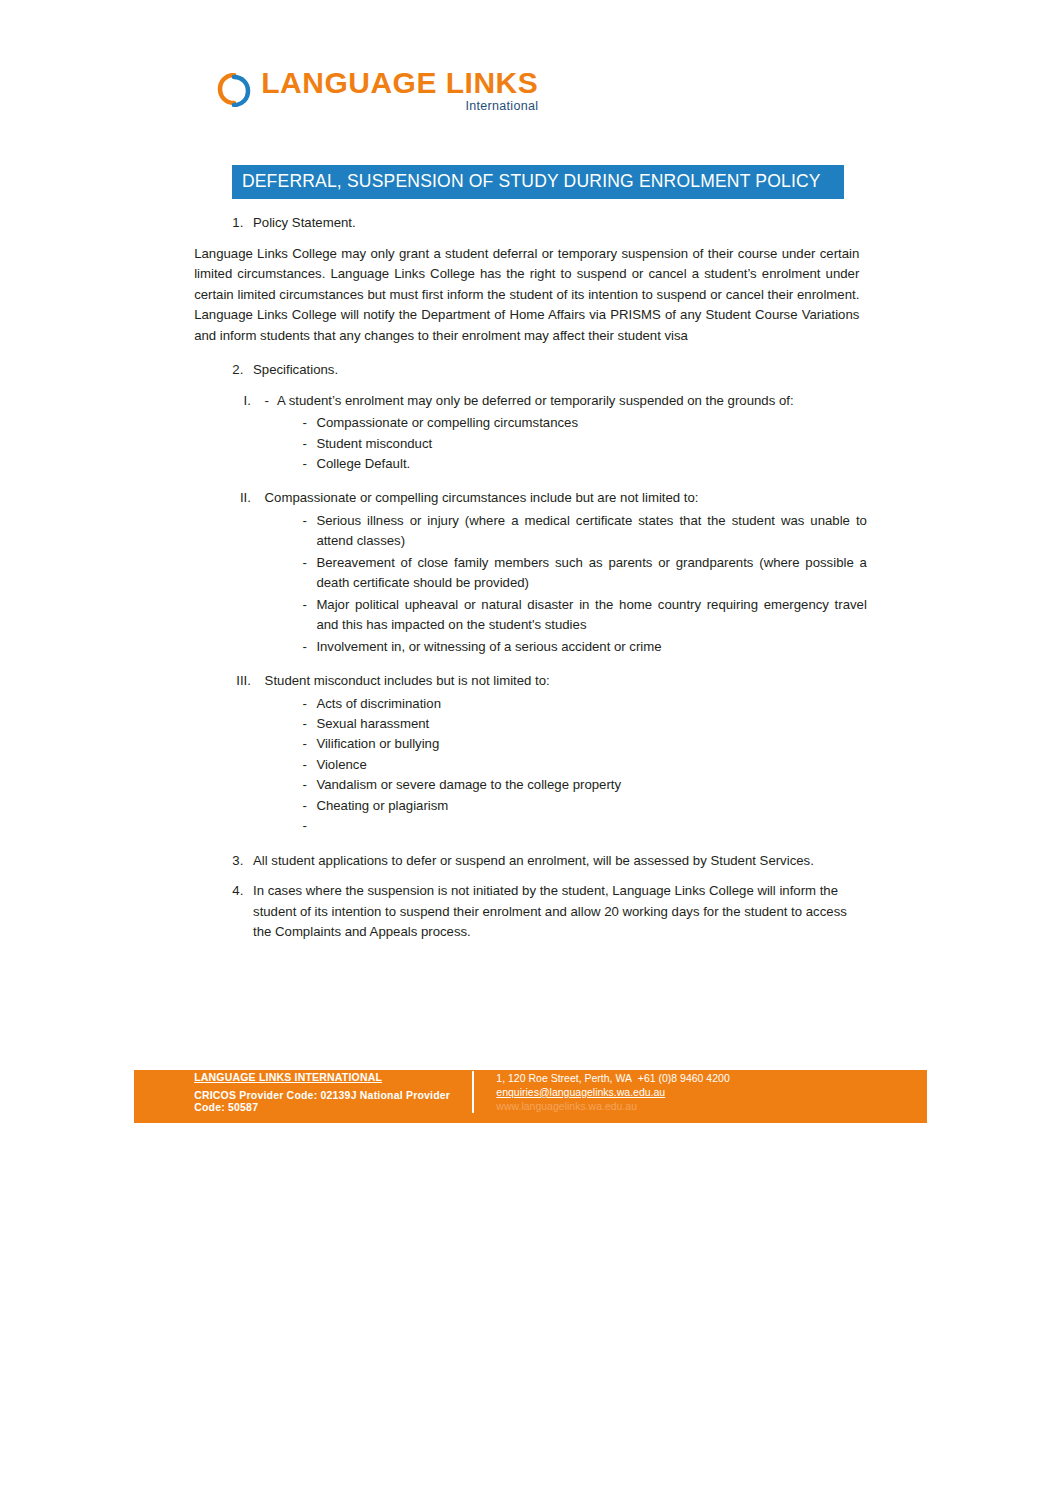LANGUAGE LINKS
International
DEFERRAL, SUSPENSION OF STUDY DURING ENROLMENT POLICY
Policy Statement.
Language Links College may only grant a student deferral or temporary suspension of their course under certain limited circumstances. Language Links College has the right to suspend or cancel a student’s enrolment under certain limited circumstances but must first inform the student of its intention to suspend or cancel their enrolment. Language Links College will notify the Department of Home Affairs via PRISMS of any Student Course Variations and inform students that any changes to their enrolment may affect their student visa
Specifications.
A student’s enrolment may only be deferred or temporarily suspended on the grounds of:
Compassionate or compelling circumstances
Student misconduct
College Default.
Compassionate or compelling circumstances include but are not limited to:
Serious illness or injury (where a medical certificate states that the student was unable to attend classes)
Bereavement of close family members such as parents or grandparents (where possible a death certificate should be provided)
Major political upheaval or natural disaster in the home country requiring emergency travel and this has impacted on the student's studies
Involvement in, or witnessing of a serious accident or crime
Student misconduct includes but is not limited to:
Acts of discrimination
Sexual harassment
Vilification or bullying
Violence
Vandalism or severe damage to the college property
Cheating or plagiarism
-
All student applications to defer or suspend an enrolment, will be assessed by Student Services.
In cases where the suspension is not initiated by the student, Language Links College will inform the student of its intention to suspend their enrolment and allow 20 working days for the student to access the Complaints and Appeals process.
LANGUAGE LINKS INTERNATIONAL
CRICOS Provider Code: 02139J National Provider Code: 50587
1, 120 Roe Street, Perth, WA +61 (0)8 9460 4200 enquiries@languagelinks.wa.edu.au
www.languagelinks.wa.edu.au